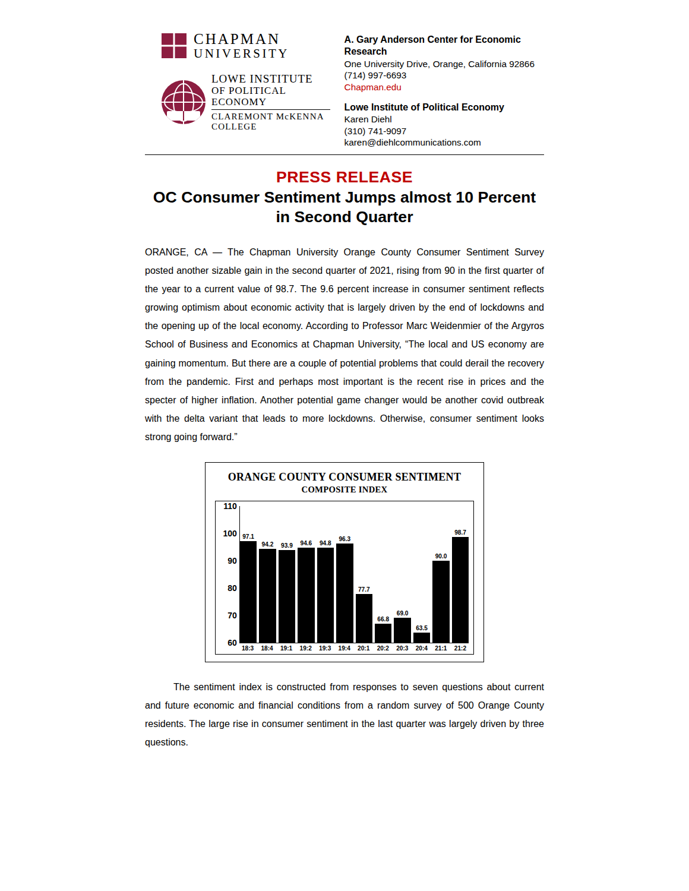CHAPMAN
UNIVERSITY
LOWE INSTITUTE
OF POLITICAL ECONOMY
CLAREMONT McKENNA COLLEGE
A. Gary Anderson Center for Economic Research
One University Drive, Orange, California 92866
(714) 997-6693
Chapman.edu
Lowe Institute of Political Economy
Karen Diehl
(310) 741-9097
karen@diehlcommunications.com
PRESS RELEASE
OC Consumer Sentiment Jumps almost 10 Percent in Second Quarter
ORANGE, CA — The Chapman University Orange County Consumer Sentiment Survey posted another sizable gain in the second quarter of 2021, rising from 90 in the first quarter of the year to a current value of 98.7. The 9.6 percent increase in consumer sentiment reflects growing optimism about economic activity that is largely driven by the end of lockdowns and the opening up of the local economy. According to Professor Marc Weidenmier of the Argyros School of Business and Economics at Chapman University, “The local and US economy are gaining momentum. But there are a couple of potential problems that could derail the recovery from the pandemic. First and perhaps most important is the recent rise in prices and the specter of higher inflation. Another potential game changer would be another covid outbreak with the delta variant that leads to more lockdowns. Otherwise, consumer sentiment looks strong going forward.”
ORANGE COUNTY CONSUMER SENTIMENT
COMPOSITE INDEX
110 100 90 80 70 60
97.1
94.2
93.9
94.6
94.8
96.3
77.7
66.8
69.0
63.5
90.0
98.7
18:3
18:4
19:1
19:2
19:3
19:4
20:1
20:2
20:3
20:4
21:1
21:2
The sentiment index is constructed from responses to seven questions about current and future economic and financial conditions from a random survey of 500 Orange County residents. The large rise in consumer sentiment in the last quarter was largely driven by three questions.